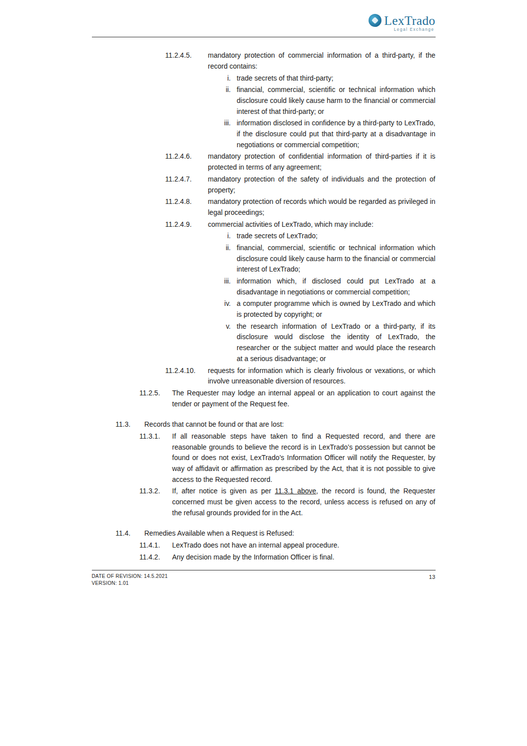Lex Trado Legal Exchange
11.2.4.5. mandatory protection of commercial information of a third-party, if the record contains:
i. trade secrets of that third-party;
ii. financial, commercial, scientific or technical information which disclosure could likely cause harm to the financial or commercial interest of that third-party; or
iii. information disclosed in confidence by a third-party to LexTrado, if the disclosure could put that third-party at a disadvantage in negotiations or commercial competition;
11.2.4.6. mandatory protection of confidential information of third-parties if it is protected in terms of any agreement;
11.2.4.7. mandatory protection of the safety of individuals and the protection of property;
11.2.4.8. mandatory protection of records which would be regarded as privileged in legal proceedings;
11.2.4.9. commercial activities of LexTrado, which may include:
i. trade secrets of LexTrado;
ii. financial, commercial, scientific or technical information which disclosure could likely cause harm to the financial or commercial interest of LexTrado;
iii. information which, if disclosed could put LexTrado at a disadvantage in negotiations or commercial competition;
iv. a computer programme which is owned by LexTrado and which is protected by copyright; or
v. the research information of LexTrado or a third-party, if its disclosure would disclose the identity of LexTrado, the researcher or the subject matter and would place the research at a serious disadvantage; or
11.2.4.10. requests for information which is clearly frivolous or vexations, or which involve unreasonable diversion of resources.
11.2.5. The Requester may lodge an internal appeal or an application to court against the tender or payment of the Request fee.
11.3. Records that cannot be found or that are lost:
11.3.1. If all reasonable steps have taken to find a Requested record, and there are reasonable grounds to believe the record is in LexTrado’s possession but cannot be found or does not exist, LexTrado’s Information Officer will notify the Requester, by way of affidavit or affirmation as prescribed by the Act, that it is not possible to give access to the Requested record.
11.3.2. If, after notice is given as per 11.3.1 above, the record is found, the Requester concerned must be given access to the record, unless access is refused on any of the refusal grounds provided for in the Act.
11.4. Remedies Available when a Request is Refused:
11.4.1. LexTrado does not have an internal appeal procedure.
11.4.2. Any decision made by the Information Officer is final.
DATE OF REVISION: 14.5.2021
VERSION: 1.01
13